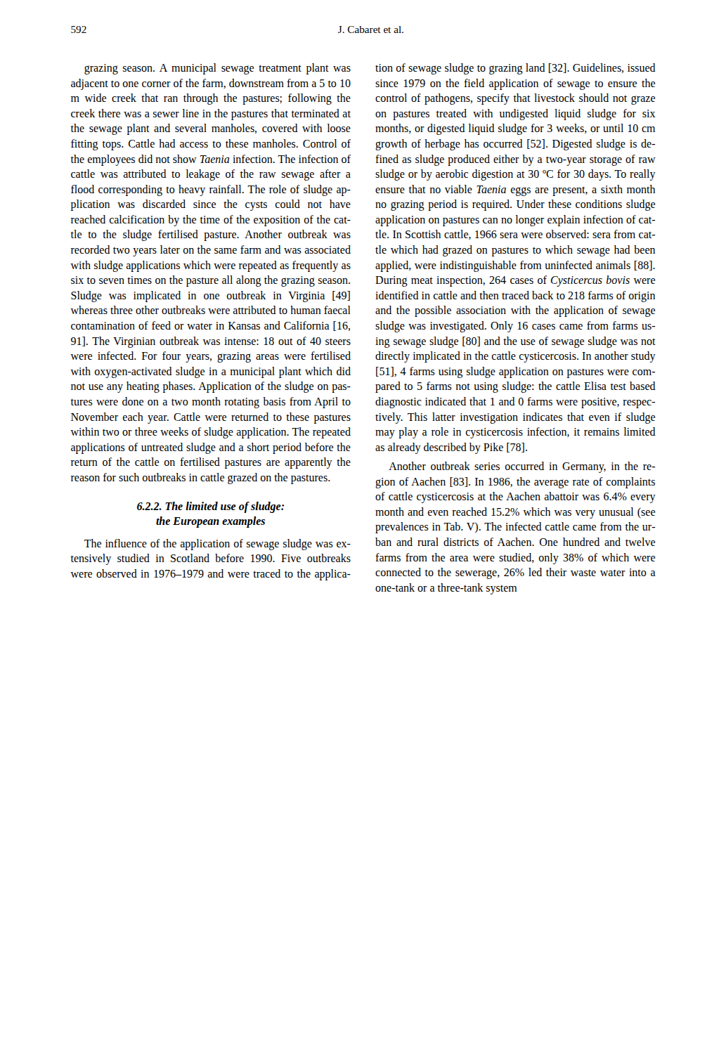592 J. Cabaret et al.
grazing season. A municipal sewage treatment plant was adjacent to one corner of the farm, downstream from a 5 to 10 m wide creek that ran through the pastures; following the creek there was a sewer line in the pastures that terminated at the sewage plant and several manholes, covered with loose fitting tops. Cattle had access to these manholes. Control of the employees did not show Taenia infection. The infection of cattle was attributed to leakage of the raw sewage after a flood corresponding to heavy rainfall. The role of sludge application was discarded since the cysts could not have reached calcification by the time of the exposition of the cattle to the sludge fertilised pasture. Another outbreak was recorded two years later on the same farm and was associated with sludge applications which were repeated as frequently as six to seven times on the pasture all along the grazing season. Sludge was implicated in one outbreak in Virginia [49] whereas three other outbreaks were attributed to human faecal contamination of feed or water in Kansas and California [16, 91]. The Virginian outbreak was intense: 18 out of 40 steers were infected. For four years, grazing areas were fertilised with oxygen-activated sludge in a municipal plant which did not use any heating phases. Application of the sludge on pastures were done on a two month rotating basis from April to November each year. Cattle were returned to these pastures within two or three weeks of sludge application. The repeated applications of untreated sludge and a short period before the return of the cattle on fertilised pastures are apparently the reason for such outbreaks in cattle grazed on the pastures.
6.2.2. The limited use of sludge:
the European examples
The influence of the application of sewage sludge was extensively studied in Scotland before 1990. Five outbreaks were observed in 1976–1979 and were traced to the application of sewage sludge to grazing land [32]. Guidelines, issued since 1979 on the field application of sewage to ensure the control of pathogens, specify that livestock should not graze on pastures treated with undigested liquid sludge for six months, or digested liquid sludge for 3 weeks, or until 10 cm growth of herbage has occurred [52]. Digested sludge is defined as sludge produced either by a two-year storage of raw sludge or by aerobic digestion at 30 ºC for 30 days. To really ensure that no viable Taenia eggs are present, a sixth month no grazing period is required. Under these conditions sludge application on pastures can no longer explain infection of cattle. In Scottish cattle, 1966 sera were observed: sera from cattle which had grazed on pastures to which sewage had been applied, were indistinguishable from uninfected animals [88]. During meat inspection, 264 cases of Cysticercus bovis were identified in cattle and then traced back to 218 farms of origin and the possible association with the application of sewage sludge was investigated. Only 16 cases came from farms using sewage sludge [80] and the use of sewage sludge was not directly implicated in the cattle cysticercosis. In another study [51], 4 farms using sludge application on pastures were compared to 5 farms not using sludge: the cattle Elisa test based diagnostic indicated that 1 and 0 farms were positive, respectively. This latter investigation indicates that even if sludge may play a role in cysticercosis infection, it remains limited as already described by Pike [78].
Another outbreak series occurred in Germany, in the region of Aachen [83]. In 1986, the average rate of complaints of cattle cysticercosis at the Aachen abattoir was 6.4% every month and even reached 15.2% which was very unusual (see prevalences in Tab. V). The infected cattle came from the urban and rural districts of Aachen. One hundred and twelve farms from the area were studied, only 38% of which were connected to the sewerage, 26% led their waste water into a one-tank or a three-tank system